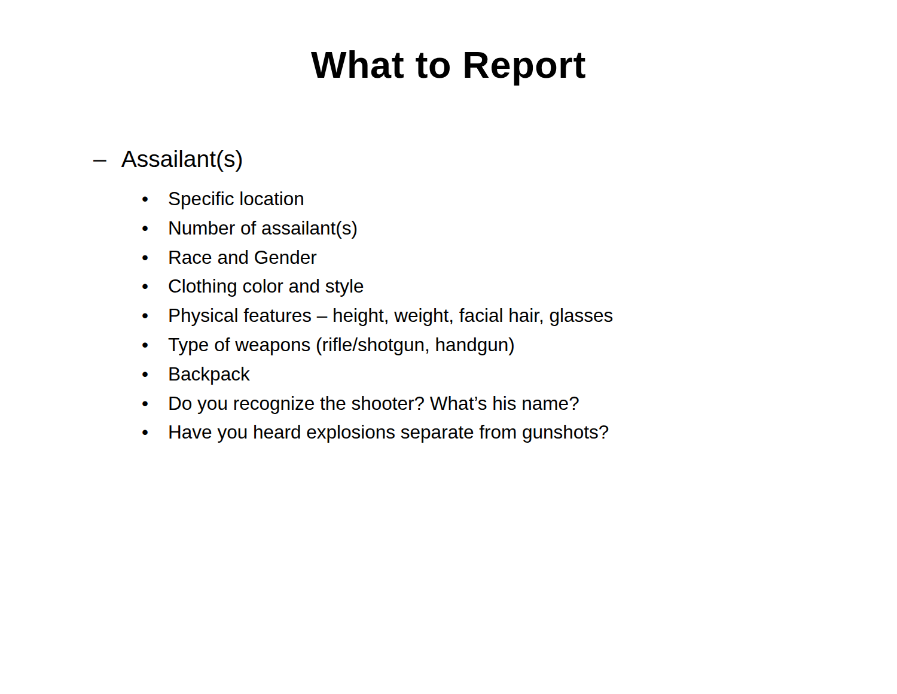What to Report
–Assailant(s)
Specific location
Number of assailant(s)
Race and Gender
Clothing color and style
Physical features – height, weight, facial hair, glasses
Type of weapons (rifle/shotgun, handgun)
Backpack
Do you recognize the shooter? What’s his name?
Have you heard explosions separate from gunshots?